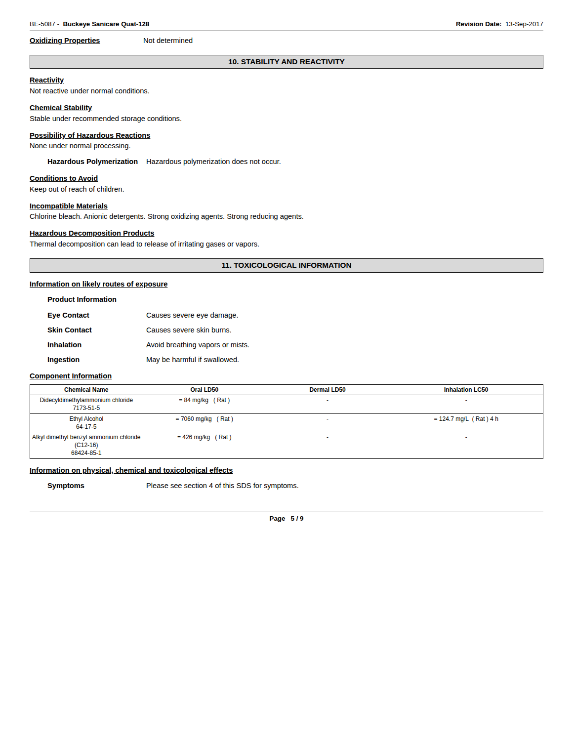BE-5087 - Buckeye Sanicare Quat-128
Revision Date: 13-Sep-2017
Oxidizing Properties
Not determined
10. STABILITY AND REACTIVITY
Reactivity
Not reactive under normal conditions.
Chemical Stability
Stable under recommended storage conditions.
Possibility of Hazardous Reactions
None under normal processing.
Hazardous Polymerization
Hazardous polymerization does not occur.
Conditions to Avoid
Keep out of reach of children.
Incompatible Materials
Chlorine bleach. Anionic detergents. Strong oxidizing agents. Strong reducing agents.
Hazardous Decomposition Products
Thermal decomposition can lead to release of irritating gases or vapors.
11. TOXICOLOGICAL INFORMATION
Information on likely routes of exposure
Product Information
Eye Contact
Causes severe eye damage.
Skin Contact
Causes severe skin burns.
Inhalation
Avoid breathing vapors or mists.
Ingestion
May be harmful if swallowed.
Component Information
| Chemical Name | Oral LD50 | Dermal LD50 | Inhalation LC50 |
| --- | --- | --- | --- |
| Didecyldimethylammonium chloride 7173-51-5 | = 84 mg/kg ( Rat ) | - | - |
| Ethyl Alcohol 64-17-5 | = 7060 mg/kg ( Rat ) | - | = 124.7 mg/L ( Rat ) 4 h |
| Alkyl dimethyl benzyl ammonium chloride (C12-16) 68424-85-1 | = 426 mg/kg ( Rat ) | - | - |
Information on physical, chemical and toxicological effects
Symptoms
Please see section 4 of this SDS for symptoms.
Page 5 / 9